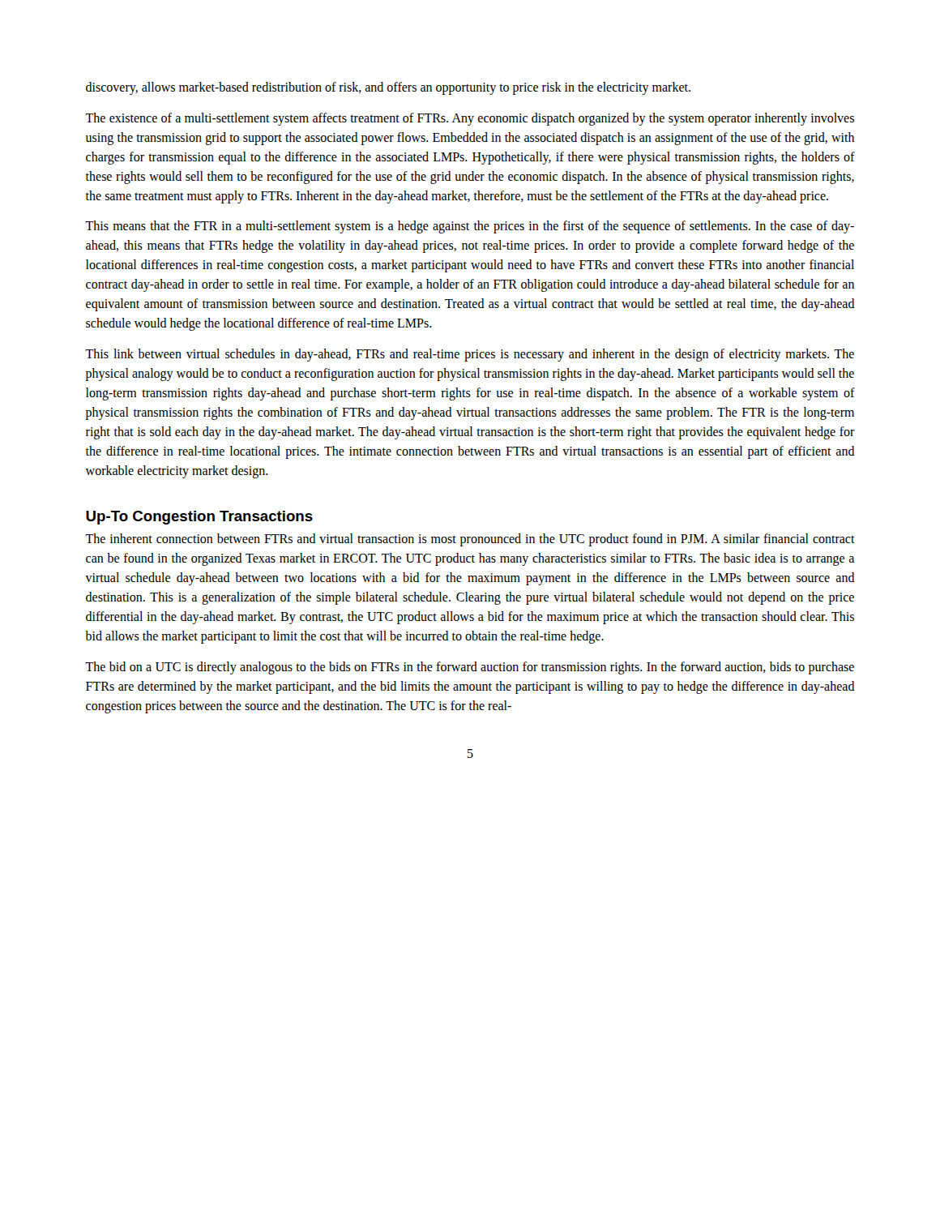discovery, allows market-based redistribution of risk, and offers an opportunity to price risk in the electricity market.
The existence of a multi-settlement system affects treatment of FTRs. Any economic dispatch organized by the system operator inherently involves using the transmission grid to support the associated power flows. Embedded in the associated dispatch is an assignment of the use of the grid, with charges for transmission equal to the difference in the associated LMPs. Hypothetically, if there were physical transmission rights, the holders of these rights would sell them to be reconfigured for the use of the grid under the economic dispatch. In the absence of physical transmission rights, the same treatment must apply to FTRs. Inherent in the day-ahead market, therefore, must be the settlement of the FTRs at the day-ahead price.
This means that the FTR in a multi-settlement system is a hedge against the prices in the first of the sequence of settlements. In the case of day-ahead, this means that FTRs hedge the volatility in day-ahead prices, not real-time prices. In order to provide a complete forward hedge of the locational differences in real-time congestion costs, a market participant would need to have FTRs and convert these FTRs into another financial contract day-ahead in order to settle in real time. For example, a holder of an FTR obligation could introduce a day-ahead bilateral schedule for an equivalent amount of transmission between source and destination. Treated as a virtual contract that would be settled at real time, the day-ahead schedule would hedge the locational difference of real-time LMPs.
This link between virtual schedules in day-ahead, FTRs and real-time prices is necessary and inherent in the design of electricity markets. The physical analogy would be to conduct a reconfiguration auction for physical transmission rights in the day-ahead. Market participants would sell the long-term transmission rights day-ahead and purchase short-term rights for use in real-time dispatch. In the absence of a workable system of physical transmission rights the combination of FTRs and day-ahead virtual transactions addresses the same problem. The FTR is the long-term right that is sold each day in the day-ahead market. The day-ahead virtual transaction is the short-term right that provides the equivalent hedge for the difference in real-time locational prices. The intimate connection between FTRs and virtual transactions is an essential part of efficient and workable electricity market design.
Up-To Congestion Transactions
The inherent connection between FTRs and virtual transaction is most pronounced in the UTC product found in PJM. A similar financial contract can be found in the organized Texas market in ERCOT. The UTC product has many characteristics similar to FTRs. The basic idea is to arrange a virtual schedule day-ahead between two locations with a bid for the maximum payment in the difference in the LMPs between source and destination. This is a generalization of the simple bilateral schedule. Clearing the pure virtual bilateral schedule would not depend on the price differential in the day-ahead market. By contrast, the UTC product allows a bid for the maximum price at which the transaction should clear. This bid allows the market participant to limit the cost that will be incurred to obtain the real-time hedge.
The bid on a UTC is directly analogous to the bids on FTRs in the forward auction for transmission rights. In the forward auction, bids to purchase FTRs are determined by the market participant, and the bid limits the amount the participant is willing to pay to hedge the difference in day-ahead congestion prices between the source and the destination. The UTC is for the real-
5